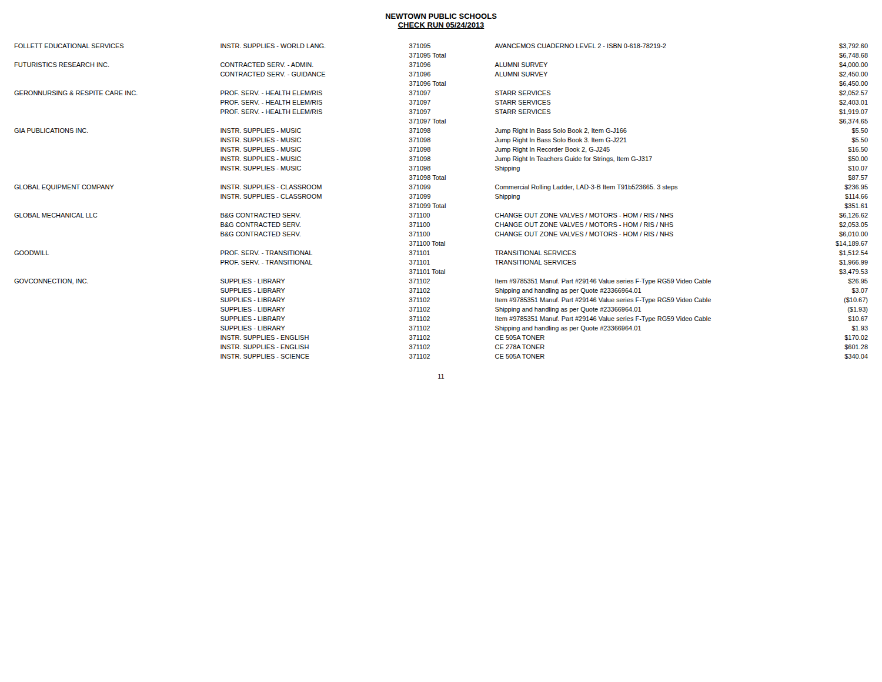NEWTOWN PUBLIC SCHOOLS
CHECK RUN 05/24/2013
| FOLLETT EDUCATIONAL SERVICES | INSTR. SUPPLIES - WORLD LANG. | 371095 | AVANCEMOS CUADERNO LEVEL 2 - ISBN 0-618-78219-2 | $3,792.60 |
| | | 371095 Total | | $6,748.68 |
| FUTURISTICS RESEARCH INC. | CONTRACTED SERV. - ADMIN. | 371096 | ALUMNI SURVEY | $4,000.00 |
| | CONTRACTED SERV. - GUIDANCE | 371096 | ALUMNI SURVEY | $2,450.00 |
| | | 371096 Total | | $6,450.00 |
| GERONNURSING & RESPITE CARE INC. | PROF. SERV. - HEALTH ELEM/RIS | 371097 | STARR SERVICES | $2,052.57 |
| | PROF. SERV. - HEALTH ELEM/RIS | 371097 | STARR SERVICES | $2,403.01 |
| | PROF. SERV. - HEALTH ELEM/RIS | 371097 | STARR SERVICES | $1,919.07 |
| | | 371097 Total | | $6,374.65 |
| GIA PUBLICATIONS INC. | INSTR. SUPPLIES - MUSIC | 371098 | Jump Right In Bass Solo Book 2, Item G-J166 | $5.50 |
| | INSTR. SUPPLIES - MUSIC | 371098 | Jump Right In Bass Solo Book 3. Item G-J221 | $5.50 |
| | INSTR. SUPPLIES - MUSIC | 371098 | Jump Right In Recorder Book 2, G-J245 | $16.50 |
| | INSTR. SUPPLIES - MUSIC | 371098 | Jump Right In Teachers Guide for Strings, Item G-J317 | $50.00 |
| | INSTR. SUPPLIES - MUSIC | 371098 | Shipping | $10.07 |
| | | 371098 Total | | $87.57 |
| GLOBAL EQUIPMENT COMPANY | INSTR. SUPPLIES - CLASSROOM | 371099 | Commercial Rolling Ladder, LAD-3-B Item T91b523665. 3 steps | $236.95 |
| | INSTR. SUPPLIES - CLASSROOM | 371099 | Shipping | $114.66 |
| | | 371099 Total | | $351.61 |
| GLOBAL MECHANICAL LLC | B&G CONTRACTED SERV. | 371100 | CHANGE OUT ZONE VALVES / MOTORS - HOM / RIS / NHS | $6,126.62 |
| | B&G CONTRACTED SERV. | 371100 | CHANGE OUT ZONE VALVES / MOTORS - HOM / RIS / NHS | $2,053.05 |
| | B&G CONTRACTED SERV. | 371100 | CHANGE OUT ZONE VALVES / MOTORS - HOM / RIS / NHS | $6,010.00 |
| | | 371100 Total | | $14,189.67 |
| GOODWILL | PROF. SERV. - TRANSITIONAL | 371101 | TRANSITIONAL SERVICES | $1,512.54 |
| | PROF. SERV. - TRANSITIONAL | 371101 | TRANSITIONAL SERVICES | $1,966.99 |
| | | 371101 Total | | $3,479.53 |
| GOVCONNECTION, INC. | SUPPLIES - LIBRARY | 371102 | Item #9785351 Manuf. Part #29146 Value series F-Type RG59 Video Cable | $26.95 |
| | SUPPLIES - LIBRARY | 371102 | Shipping and handling as per Quote #23366964.01 | $3.07 |
| | SUPPLIES - LIBRARY | 371102 | Item #9785351 Manuf. Part #29146 Value series F-Type RG59 Video Cable | ($10.67) |
| | SUPPLIES - LIBRARY | 371102 | Shipping and handling as per Quote #23366964.01 | ($1.93) |
| | SUPPLIES - LIBRARY | 371102 | Item #9785351 Manuf. Part #29146 Value series F-Type RG59 Video Cable | $10.67 |
| | SUPPLIES - LIBRARY | 371102 | Shipping and handling as per Quote #23366964.01 | $1.93 |
| | INSTR. SUPPLIES - ENGLISH | 371102 | CE 505A TONER | $170.02 |
| | INSTR. SUPPLIES - ENGLISH | 371102 | CE 278A TONER | $601.28 |
| | INSTR. SUPPLIES - SCIENCE | 371102 | CE 505A TONER | $340.04 |
11